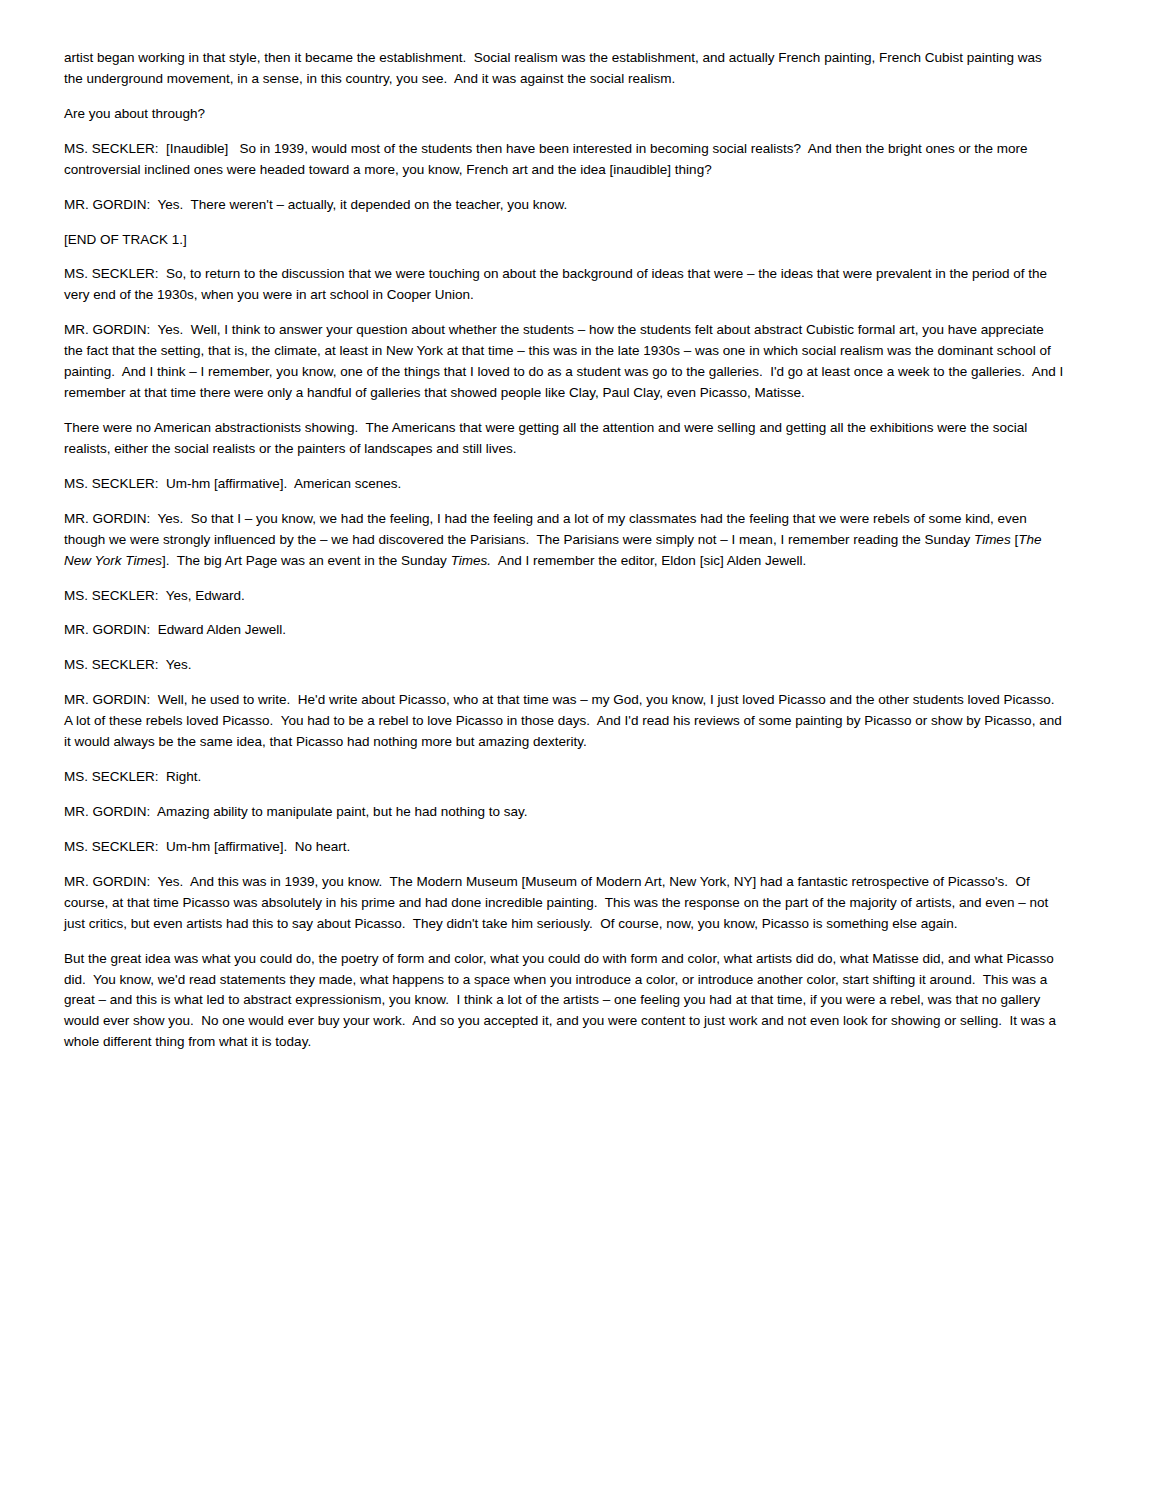artist began working in that style, then it became the establishment. Social realism was the establishment, and actually French painting, French Cubist painting was the underground movement, in a sense, in this country, you see. And it was against the social realism.
Are you about through?
MS. SECKLER: [Inaudible] So in 1939, would most of the students then have been interested in becoming social realists? And then the bright ones or the more controversial inclined ones were headed toward a more, you know, French art and the idea [inaudible] thing?
MR. GORDIN: Yes. There weren't – actually, it depended on the teacher, you know.
[END OF TRACK 1.]
MS. SECKLER: So, to return to the discussion that we were touching on about the background of ideas that were – the ideas that were prevalent in the period of the very end of the 1930s, when you were in art school in Cooper Union.
MR. GORDIN: Yes. Well, I think to answer your question about whether the students – how the students felt about abstract Cubistic formal art, you have appreciate the fact that the setting, that is, the climate, at least in New York at that time – this was in the late 1930s – was one in which social realism was the dominant school of painting. And I think – I remember, you know, one of the things that I loved to do as a student was go to the galleries. I'd go at least once a week to the galleries. And I remember at that time there were only a handful of galleries that showed people like Clay, Paul Clay, even Picasso, Matisse.
There were no American abstractionists showing. The Americans that were getting all the attention and were selling and getting all the exhibitions were the social realists, either the social realists or the painters of landscapes and still lives.
MS. SECKLER: Um-hm [affirmative]. American scenes.
MR. GORDIN: Yes. So that I – you know, we had the feeling, I had the feeling and a lot of my classmates had the feeling that we were rebels of some kind, even though we were strongly influenced by the – we had discovered the Parisians. The Parisians were simply not – I mean, I remember reading the Sunday Times [The New York Times]. The big Art Page was an event in the Sunday Times. And I remember the editor, Eldon [sic] Alden Jewell.
MS. SECKLER: Yes, Edward.
MR. GORDIN: Edward Alden Jewell.
MS. SECKLER: Yes.
MR. GORDIN: Well, he used to write. He'd write about Picasso, who at that time was – my God, you know, I just loved Picasso and the other students loved Picasso. A lot of these rebels loved Picasso. You had to be a rebel to love Picasso in those days. And I'd read his reviews of some painting by Picasso or show by Picasso, and it would always be the same idea, that Picasso had nothing more but amazing dexterity.
MS. SECKLER: Right.
MR. GORDIN: Amazing ability to manipulate paint, but he had nothing to say.
MS. SECKLER: Um-hm [affirmative]. No heart.
MR. GORDIN: Yes. And this was in 1939, you know. The Modern Museum [Museum of Modern Art, New York, NY] had a fantastic retrospective of Picasso's. Of course, at that time Picasso was absolutely in his prime and had done incredible painting. This was the response on the part of the majority of artists, and even – not just critics, but even artists had this to say about Picasso. They didn't take him seriously. Of course, now, you know, Picasso is something else again.
But the great idea was what you could do, the poetry of form and color, what you could do with form and color, what artists did do, what Matisse did, and what Picasso did. You know, we'd read statements they made, what happens to a space when you introduce a color, or introduce another color, start shifting it around. This was a great – and this is what led to abstract expressionism, you know. I think a lot of the artists – one feeling you had at that time, if you were a rebel, was that no gallery would ever show you. No one would ever buy your work. And so you accepted it, and you were content to just work and not even look for showing or selling. It was a whole different thing from what it is today.